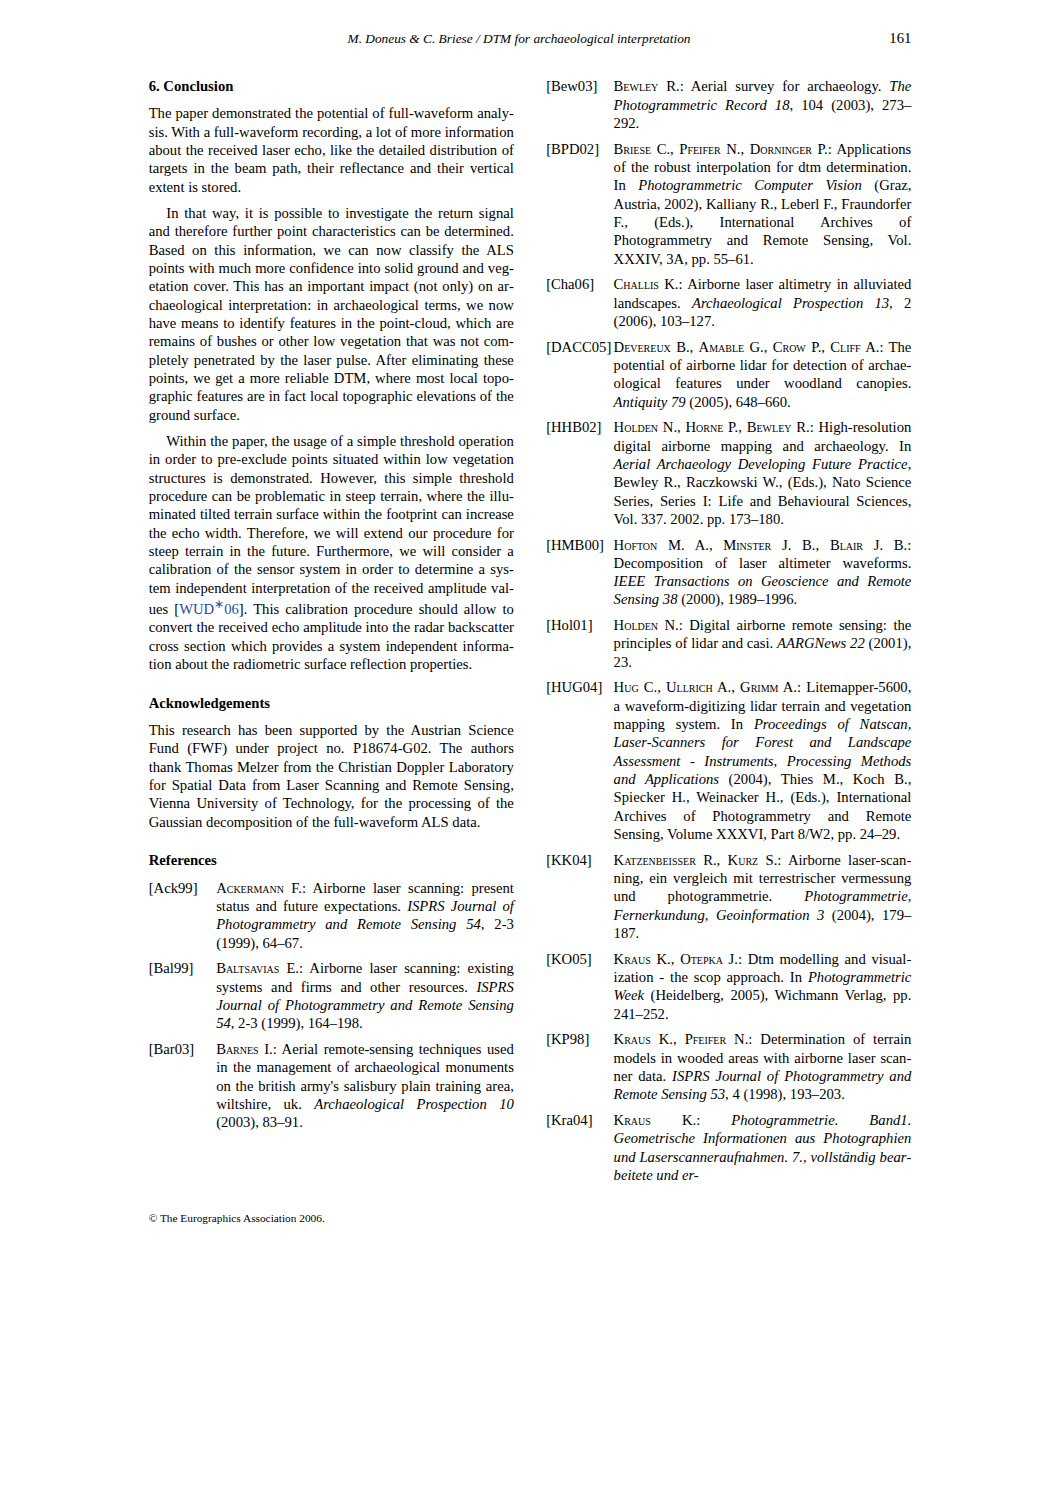M. Doneus & C. Briese / DTM for archaeological interpretation
161
6. Conclusion
The paper demonstrated the potential of full-waveform analysis. With a full-waveform recording, a lot of more information about the received laser echo, like the detailed distribution of targets in the beam path, their reflectance and their vertical extent is stored.
In that way, it is possible to investigate the return signal and therefore further point characteristics can be determined. Based on this information, we can now classify the ALS points with much more confidence into solid ground and vegetation cover. This has an important impact (not only) on archaeological interpretation: in archaeological terms, we now have means to identify features in the point-cloud, which are remains of bushes or other low vegetation that was not completely penetrated by the laser pulse. After eliminating these points, we get a more reliable DTM, where most local topographic features are in fact local topographic elevations of the ground surface.
Within the paper, the usage of a simple threshold operation in order to pre-exclude points situated within low vegetation structures is demonstrated. However, this simple threshold procedure can be problematic in steep terrain, where the illuminated tilted terrain surface within the footprint can increase the echo width. Therefore, we will extend our procedure for steep terrain in the future. Furthermore, we will consider a calibration of the sensor system in order to determine a system independent interpretation of the received amplitude values [WUD∗06]. This calibration procedure should allow to convert the received echo amplitude into the radar backscatter cross section which provides a system independent information about the radiometric surface reflection properties.
Acknowledgements
This research has been supported by the Austrian Science Fund (FWF) under project no. P18674-G02. The authors thank Thomas Melzer from the Christian Doppler Laboratory for Spatial Data from Laser Scanning and Remote Sensing, Vienna University of Technology, for the processing of the Gaussian decomposition of the full-waveform ALS data.
References
[Ack99]
Ackermann F.: Airborne laser scanning: present status and future expectations. ISPRS Journal of Photogrammetry and Remote Sensing 54, 2-3 (1999), 64–67.
[Bal99]
Baltsavias E.: Airborne laser scanning: existing systems and firms and other resources. ISPRS Journal of Photogrammetry and Remote Sensing 54, 2-3 (1999), 164–198.
[Bar03]
Barnes I.: Aerial remote-sensing techniques used in the management of archaeological monuments on the british army's salisbury plain training area, wiltshire, uk. Archaeological Prospection 10 (2003), 83–91.
[Bew03]
Bewley R.: Aerial survey for archaeology. The Photogrammetric Record 18, 104 (2003), 273–292.
[BPD02]
Briese C., Pfeifer N., Dorninger P.: Applications of the robust interpolation for dtm determination. In Photogrammetric Computer Vision (Graz, Austria, 2002), Kalliany R., Leberl F., Fraundorfer F., (Eds.), International Archives of Photogrammetry and Remote Sensing, Vol. XXXIV, 3A, pp. 55–61.
[Cha06]
Challis K.: Airborne laser altimetry in alluviated landscapes. Archaeological Prospection 13, 2 (2006), 103–127.
[DACC05]
Devereux B., Amable G., Crow P., Cliff A.: The potential of airborne lidar for detection of archaeological features under woodland canopies. Antiquity 79 (2005), 648–660.
[HHB02]
Holden N., Horne P., Bewley R.: High-resolution digital airborne mapping and archaeology. In Aerial Archaeology Developing Future Practice, Bewley R., Raczkowski W., (Eds.), Nato Science Series, Series I: Life and Behavioural Sciences, Vol. 337. 2002. pp. 173–180.
[HMB00]
Hofton M. A., Minster J. B., Blair J. B.: Decomposition of laser altimeter waveforms. IEEE Transactions on Geoscience and Remote Sensing 38 (2000), 1989–1996.
[Hol01]
Holden N.: Digital airborne remote sensing: the principles of lidar and casi. AARGNews 22 (2001), 23.
[HUG04]
Hug C., Ullrich A., Grimm A.: Litemapper-5600, a waveform-digitizing lidar terrain and vegetation mapping system. In Proceedings of Natscan, Laser-Scanners for Forest and Landscape Assessment - Instruments, Processing Methods and Applications (2004), Thies M., Koch B., Spiecker H., Weinacker H., (Eds.), International Archives of Photogrammetry and Remote Sensing, Volume XXXVI, Part 8/W2, pp. 24–29.
[KK04]
Katzenbeisser R., Kurz S.: Airborne laser-scanning, ein vergleich mit terrestrischer vermessung und photogrammetrie. Photogrammetrie, Fernerkundung, Geoinformation 3 (2004), 179–187.
[KO05]
Kraus K., Otepka J.: Dtm modelling and visualization - the scop approach. In Photogrammetric Week (Heidelberg, 2005), Wichmann Verlag, pp. 241–252.
[KP98]
Kraus K., Pfeifer N.: Determination of terrain models in wooded areas with airborne laser scanner data. ISPRS Journal of Photogrammetry and Remote Sensing 53, 4 (1998), 193–203.
[Kra04]
Kraus K.: Photogrammetrie. Band1. Geometrische Informationen aus Photographien und Laserscanneraufnahmen. 7., vollständig bearbeitete und er-
© The Eurographics Association 2006.